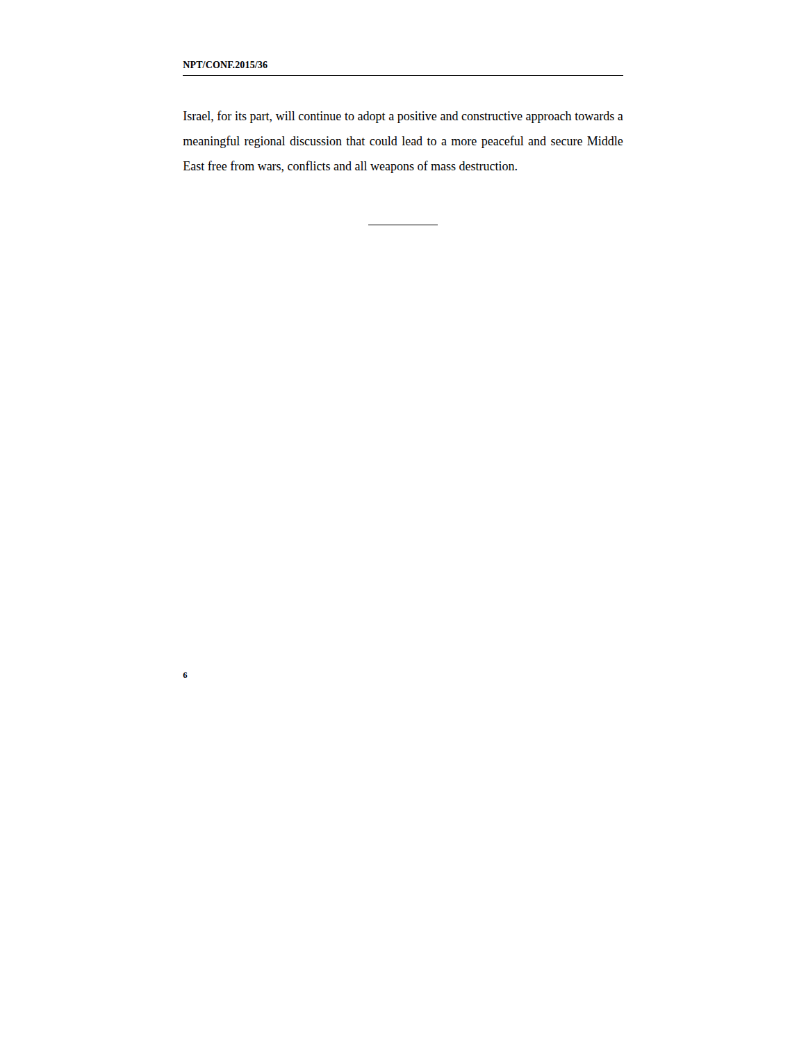NPT/CONF.2015/36
Israel, for its part, will continue to adopt a positive and constructive approach towards a meaningful regional discussion that could lead to a more peaceful and secure Middle East free from wars, conflicts and all weapons of mass destruction.
6